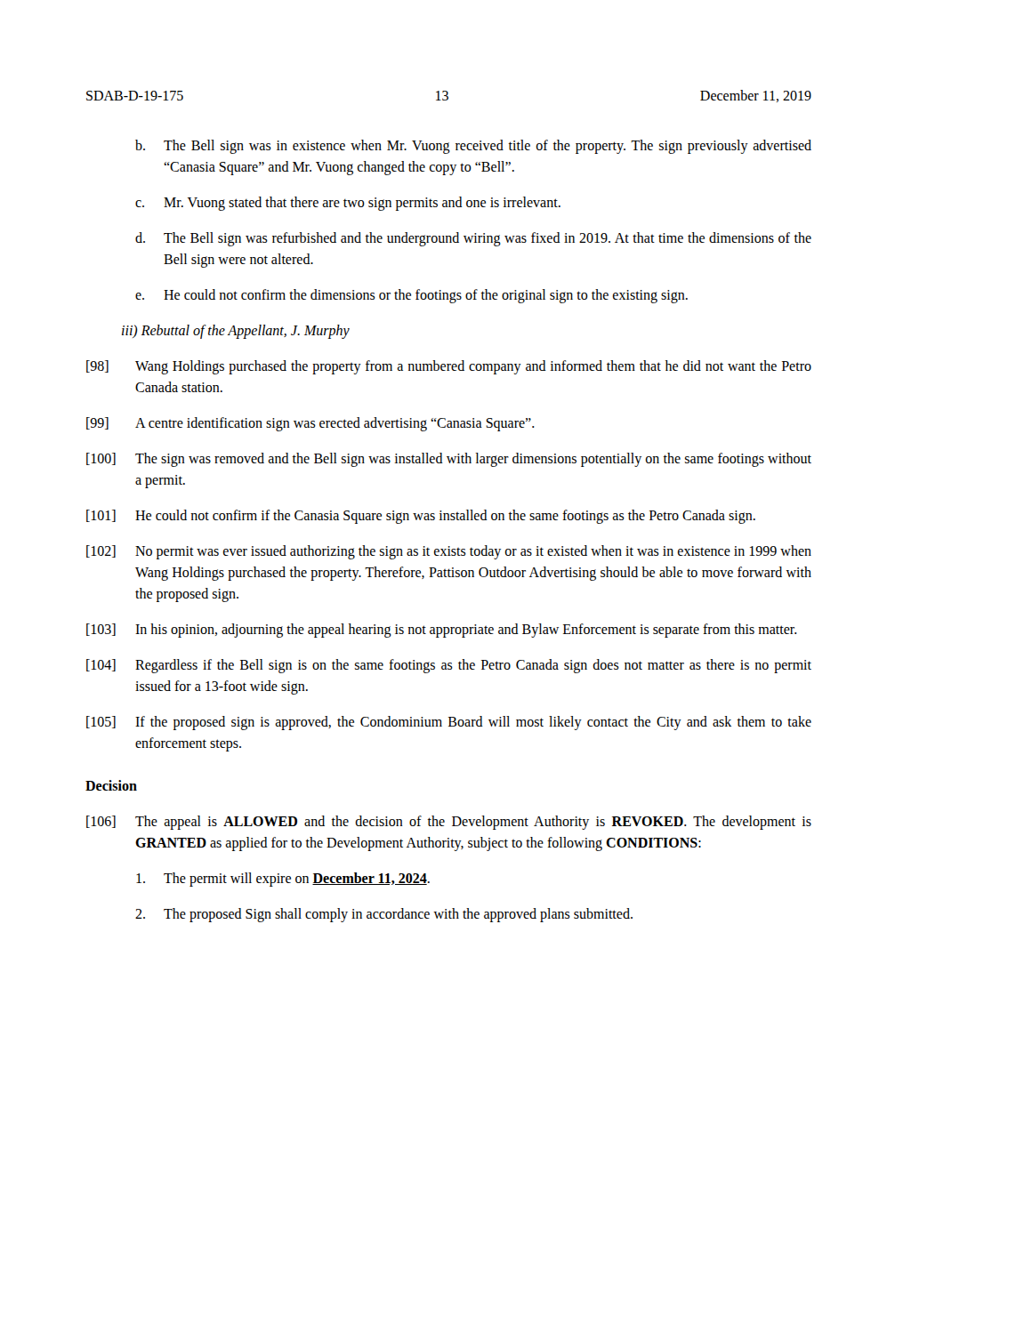SDAB-D-19-175
13
December 11, 2019
b.
The Bell sign was in existence when Mr. Vuong received title of the property. The sign previously advertised “Canasia Square” and Mr. Vuong changed the copy to “Bell”.
c.
Mr. Vuong stated that there are two sign permits and one is irrelevant.
d.
The Bell sign was refurbished and the underground wiring was fixed in 2019. At that time the dimensions of the Bell sign were not altered.
e.
He could not confirm the dimensions or the footings of the original sign to the existing sign.
iii) Rebuttal of the Appellant, J. Murphy
[98]
Wang Holdings purchased the property from a numbered company and informed them that he did not want the Petro Canada station.
[99]
A centre identification sign was erected advertising “Canasia Square”.
[100]
The sign was removed and the Bell sign was installed with larger dimensions potentially on the same footings without a permit.
[101]
He could not confirm if the Canasia Square sign was installed on the same footings as the Petro Canada sign.
[102]
No permit was ever issued authorizing the sign as it exists today or as it existed when it was in existence in 1999 when Wang Holdings purchased the property. Therefore, Pattison Outdoor Advertising should be able to move forward with the proposed sign.
[103]
In his opinion, adjourning the appeal hearing is not appropriate and Bylaw Enforcement is separate from this matter.
[104]
Regardless if the Bell sign is on the same footings as the Petro Canada sign does not matter as there is no permit issued for a 13-foot wide sign.
[105]
If the proposed sign is approved, the Condominium Board will most likely contact the City and ask them to take enforcement steps.
Decision
[106]
The appeal is ALLOWED and the decision of the Development Authority is REVOKED. The development is GRANTED as applied for to the Development Authority, subject to the following CONDITIONS:
1.
The permit will expire on December 11, 2024.
2.
The proposed Sign shall comply in accordance with the approved plans submitted.